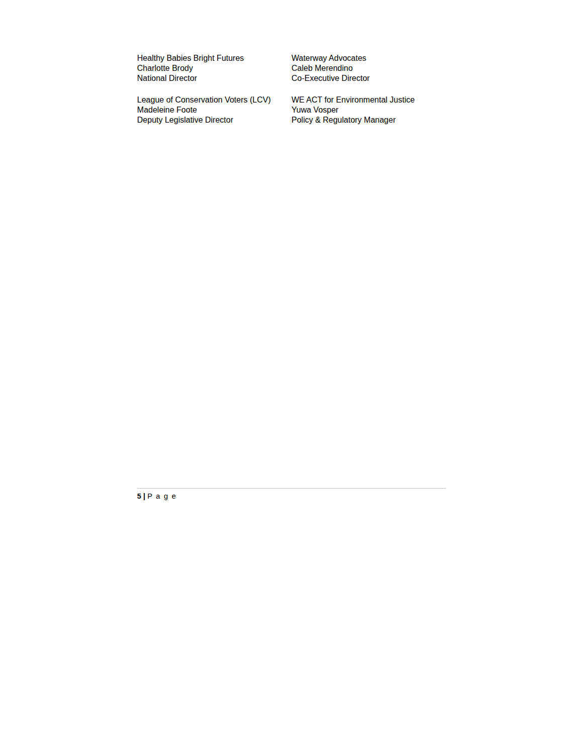| Healthy Babies Bright Futures Charlotte Brody National Director League of Conservation Voters (LCV) Madeleine Foote Deputy Legislative Director | Waterway Advocates Caleb Merendino Co-Executive Director WE ACT for Environmental Justice Yuwa Vosper Policy & Regulatory Manager |
5 | P a g e